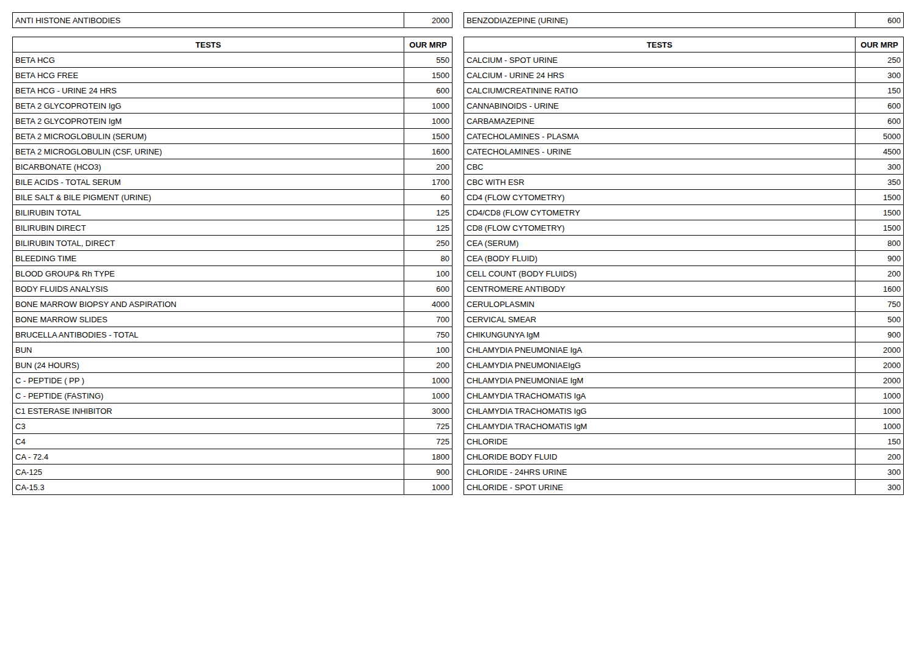| ANTI HISTONE ANTIBODIES | 2000 |
| TESTS | OUR MRP |
| BETA HCG | 550 |
| BETA HCG FREE | 1500 |
| BETA HCG - URINE 24 HRS | 600 |
| BETA 2 GLYCOPROTEIN IgG | 1000 |
| BETA 2 GLYCOPROTEIN IgM | 1000 |
| BETA 2 MICROGLOBULIN (SERUM) | 1500 |
| BETA 2 MICROGLOBULIN (CSF, URINE) | 1600 |
| BICARBONATE (HCO3) | 200 |
| BILE ACIDS - TOTAL SERUM | 1700 |
| BILE SALT & BILE PIGMENT (URINE) | 60 |
| BILIRUBIN TOTAL | 125 |
| BILIRUBIN DIRECT | 125 |
| BILIRUBIN TOTAL, DIRECT | 250 |
| BLEEDING TIME | 80 |
| BLOOD GROUP& Rh TYPE | 100 |
| BODY FLUIDS ANALYSIS | 600 |
| BONE MARROW BIOPSY AND ASPIRATION | 4000 |
| BONE MARROW SLIDES | 700 |
| BRUCELLA ANTIBODIES - TOTAL | 750 |
| BUN | 100 |
| BUN (24 HOURS) | 200 |
| C - PEPTIDE ( PP ) | 1000 |
| C - PEPTIDE (FASTING) | 1000 |
| C1 ESTERASE INHIBITOR | 3000 |
| C3 | 725 |
| C4 | 725 |
| CA - 72.4 | 1800 |
| CA-125 | 900 |
| CA-15.3 | 1000 |
| BENZODIAZEPINE (URINE) | 600 |
| TESTS | OUR MRP |
| CALCIUM - SPOT URINE | 250 |
| CALCIUM - URINE 24 HRS | 300 |
| CALCIUM/CREATININE RATIO | 150 |
| CANNABINOIDS - URINE | 600 |
| CARBAMAZEPINE | 600 |
| CATECHOLAMINES - PLASMA | 5000 |
| CATECHOLAMINES - URINE | 4500 |
| CBC | 300 |
| CBC WITH ESR | 350 |
| CD4 (FLOW CYTOMETRY) | 1500 |
| CD4/CD8 (FLOW CYTOMETRY | 1500 |
| CD8 (FLOW CYTOMETRY) | 1500 |
| CEA (SERUM) | 800 |
| CEA (BODY FLUID) | 900 |
| CELL COUNT (BODY FLUIDS) | 200 |
| CENTROMERE ANTIBODY | 1600 |
| CERULOPLASMIN | 750 |
| CERVICAL SMEAR | 500 |
| CHIKUNGUNYA IgM | 900 |
| CHLAMYDIA PNEUMONIAE IgA | 2000 |
| CHLAMYDIA PNEUMONIAEIgG | 2000 |
| CHLAMYDIA PNEUMONIAE IgM | 2000 |
| CHLAMYDIA TRACHOMATIS IgA | 1000 |
| CHLAMYDIA TRACHOMATIS IgG | 1000 |
| CHLAMYDIA TRACHOMATIS IgM | 1000 |
| CHLORIDE | 150 |
| CHLORIDE BODY FLUID | 200 |
| CHLORIDE - 24HRS URINE | 300 |
| CHLORIDE - SPOT URINE | 300 |